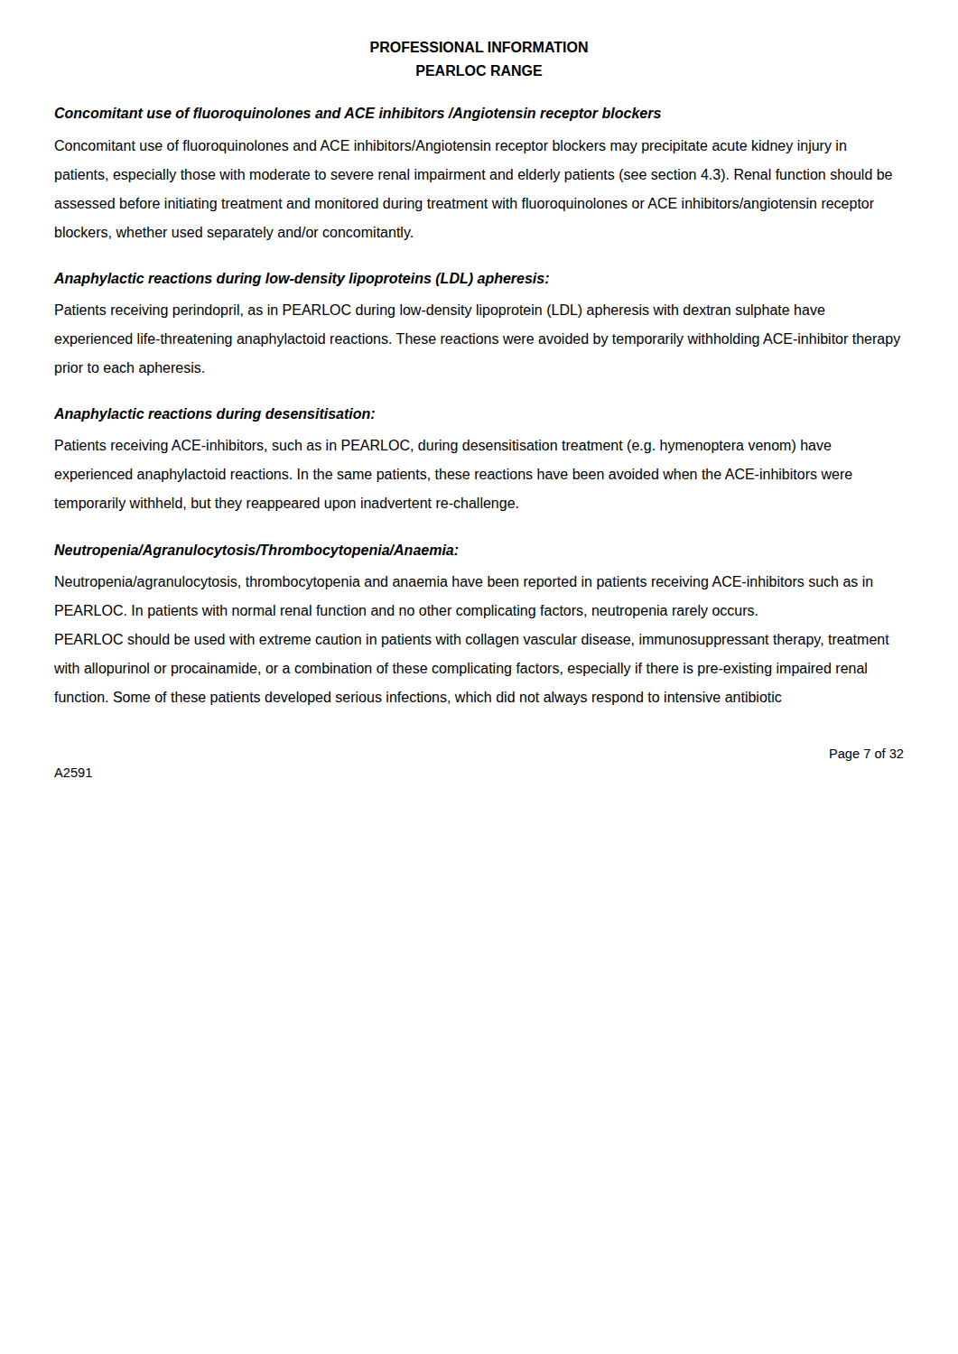PROFESSIONAL INFORMATION
PEARLOC RANGE
Concomitant use of fluoroquinolones and ACE inhibitors /Angiotensin receptor blockers
Concomitant use of fluoroquinolones and ACE inhibitors/Angiotensin receptor blockers may precipitate acute kidney injury in patients, especially those with moderate to severe renal impairment and elderly patients (see section 4.3). Renal function should be assessed before initiating treatment and monitored during treatment with fluoroquinolones or ACE inhibitors/angiotensin receptor blockers, whether used separately and/or concomitantly.
Anaphylactic reactions during low-density lipoproteins (LDL) apheresis:
Patients receiving perindopril, as in PEARLOC during low-density lipoprotein (LDL) apheresis with dextran sulphate have experienced life-threatening anaphylactoid reactions. These reactions were avoided by temporarily withholding ACE-inhibitor therapy prior to each apheresis.
Anaphylactic reactions during desensitisation:
Patients receiving ACE-inhibitors, such as in PEARLOC, during desensitisation treatment (e.g. hymenoptera venom) have experienced anaphylactoid reactions. In the same patients, these reactions have been avoided when the ACE-inhibitors were temporarily withheld, but they reappeared upon inadvertent re-challenge.
Neutropenia/Agranulocytosis/Thrombocytopenia/Anaemia:
Neutropenia/agranulocytosis, thrombocytopenia and anaemia have been reported in patients receiving ACE-inhibitors such as in PEARLOC. In patients with normal renal function and no other complicating factors, neutropenia rarely occurs.
PEARLOC should be used with extreme caution in patients with collagen vascular disease, immunosuppressant therapy, treatment with allopurinol or procainamide, or a combination of these complicating factors, especially if there is pre-existing impaired renal function. Some of these patients developed serious infections, which did not always respond to intensive antibiotic
Page 7 of 32
A2591